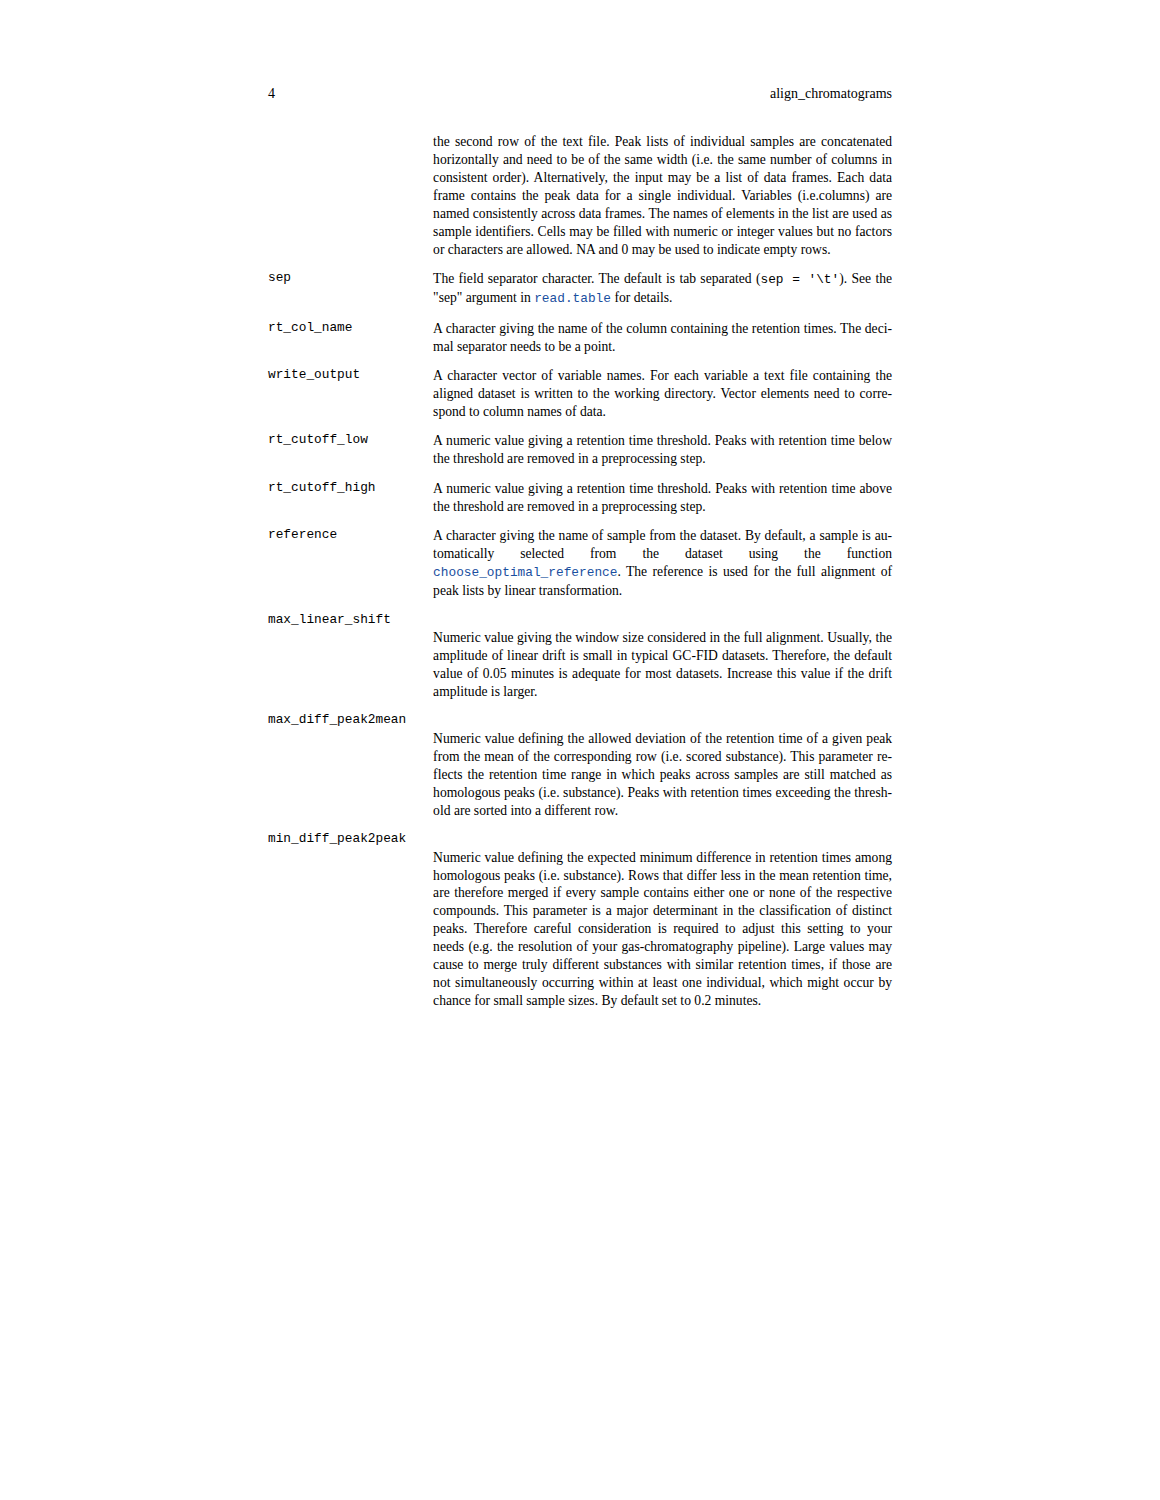4 align_chromatograms
the second row of the text file. Peak lists of individual samples are concatenated horizontally and need to be of the same width (i.e. the same number of columns in consistent order). Alternatively, the input may be a list of data frames. Each data frame contains the peak data for a single individual. Variables (i.e.columns) are named consistently across data frames. The names of elements in the list are used as sample identifiers. Cells may be filled with numeric or integer values but no factors or characters are allowed. NA and 0 may be used to indicate empty rows.
sep
The field separator character. The default is tab separated (sep = '\t'). See the "sep" argument in read.table for details.
rt_col_name
A character giving the name of the column containing the retention times. The decimal separator needs to be a point.
write_output
A character vector of variable names. For each variable a text file containing the aligned dataset is written to the working directory. Vector elements need to correspond to column names of data.
rt_cutoff_low
A numeric value giving a retention time threshold. Peaks with retention time below the threshold are removed in a preprocessing step.
rt_cutoff_high
A numeric value giving a retention time threshold. Peaks with retention time above the threshold are removed in a preprocessing step.
reference
A character giving the name of sample from the dataset. By default, a sample is automatically selected from the dataset using the function choose_optimal_reference. The reference is used for the full alignment of peak lists by linear transformation.
max_linear_shift
Numeric value giving the window size considered in the full alignment. Usually, the amplitude of linear drift is small in typical GC-FID datasets. Therefore, the default value of 0.05 minutes is adequate for most datasets. Increase this value if the drift amplitude is larger.
max_diff_peak2mean
Numeric value defining the allowed deviation of the retention time of a given peak from the mean of the corresponding row (i.e. scored substance). This parameter reflects the retention time range in which peaks across samples are still matched as homologous peaks (i.e. substance). Peaks with retention times exceeding the threshold are sorted into a different row.
min_diff_peak2peak
Numeric value defining the expected minimum difference in retention times among homologous peaks (i.e. substance). Rows that differ less in the mean retention time, are therefore merged if every sample contains either one or none of the respective compounds. This parameter is a major determinant in the classification of distinct peaks. Therefore careful consideration is required to adjust this setting to your needs (e.g. the resolution of your gas-chromatography pipeline). Large values may cause to merge truly different substances with similar retention times, if those are not simultaneously occurring within at least one individual, which might occur by chance for small sample sizes. By default set to 0.2 minutes.